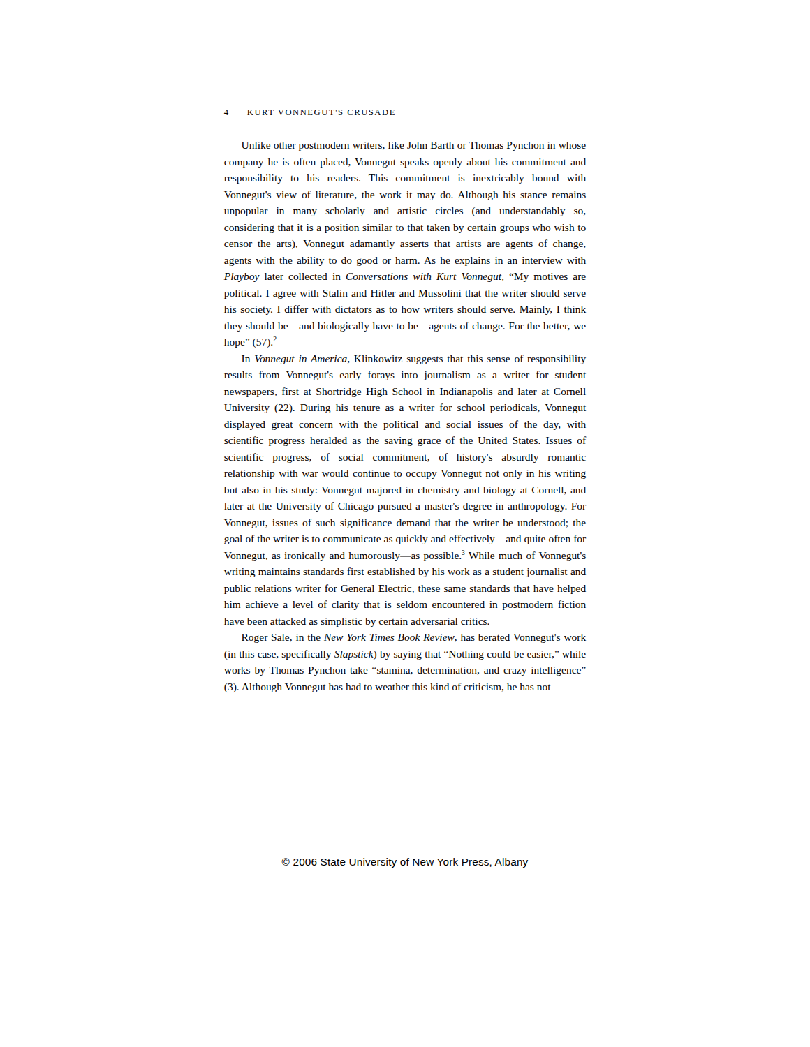4 Kurt Vonnegut's Crusade
Unlike other postmodern writers, like John Barth or Thomas Pynchon in whose company he is often placed, Vonnegut speaks openly about his commitment and responsibility to his readers. This commitment is inextricably bound with Vonnegut's view of literature, the work it may do. Although his stance remains unpopular in many scholarly and artistic circles (and understandably so, considering that it is a position similar to that taken by certain groups who wish to censor the arts), Vonnegut adamantly asserts that artists are agents of change, agents with the ability to do good or harm. As he explains in an interview with Playboy later collected in Conversations with Kurt Vonnegut, “My motives are political. I agree with Stalin and Hitler and Mussolini that the writer should serve his society. I differ with dictators as to how writers should serve. Mainly, I think they should be—and biologically have to be—agents of change. For the better, we hope” (57).2
In Vonnegut in America, Klinkowitz suggests that this sense of responsibility results from Vonnegut's early forays into journalism as a writer for student newspapers, first at Shortridge High School in Indianapolis and later at Cornell University (22). During his tenure as a writer for school periodicals, Vonnegut displayed great concern with the political and social issues of the day, with scientific progress heralded as the saving grace of the United States. Issues of scientific progress, of social commitment, of history's absurdly romantic relationship with war would continue to occupy Vonnegut not only in his writing but also in his study: Vonnegut majored in chemistry and biology at Cornell, and later at the University of Chicago pursued a master's degree in anthropology. For Vonnegut, issues of such significance demand that the writer be understood; the goal of the writer is to communicate as quickly and effectively—and quite often for Vonnegut, as ironically and humorously—as possible.3 While much of Vonnegut's writing maintains standards first established by his work as a student journalist and public relations writer for General Electric, these same standards that have helped him achieve a level of clarity that is seldom encountered in postmodern fiction have been attacked as simplistic by certain adversarial critics.
Roger Sale, in the New York Times Book Review, has berated Vonnegut's work (in this case, specifically Slapstick) by saying that “Nothing could be easier,” while works by Thomas Pynchon take “stamina, determination, and crazy intelligence” (3). Although Vonnegut has had to weather this kind of criticism, he has not
© 2006 State University of New York Press, Albany